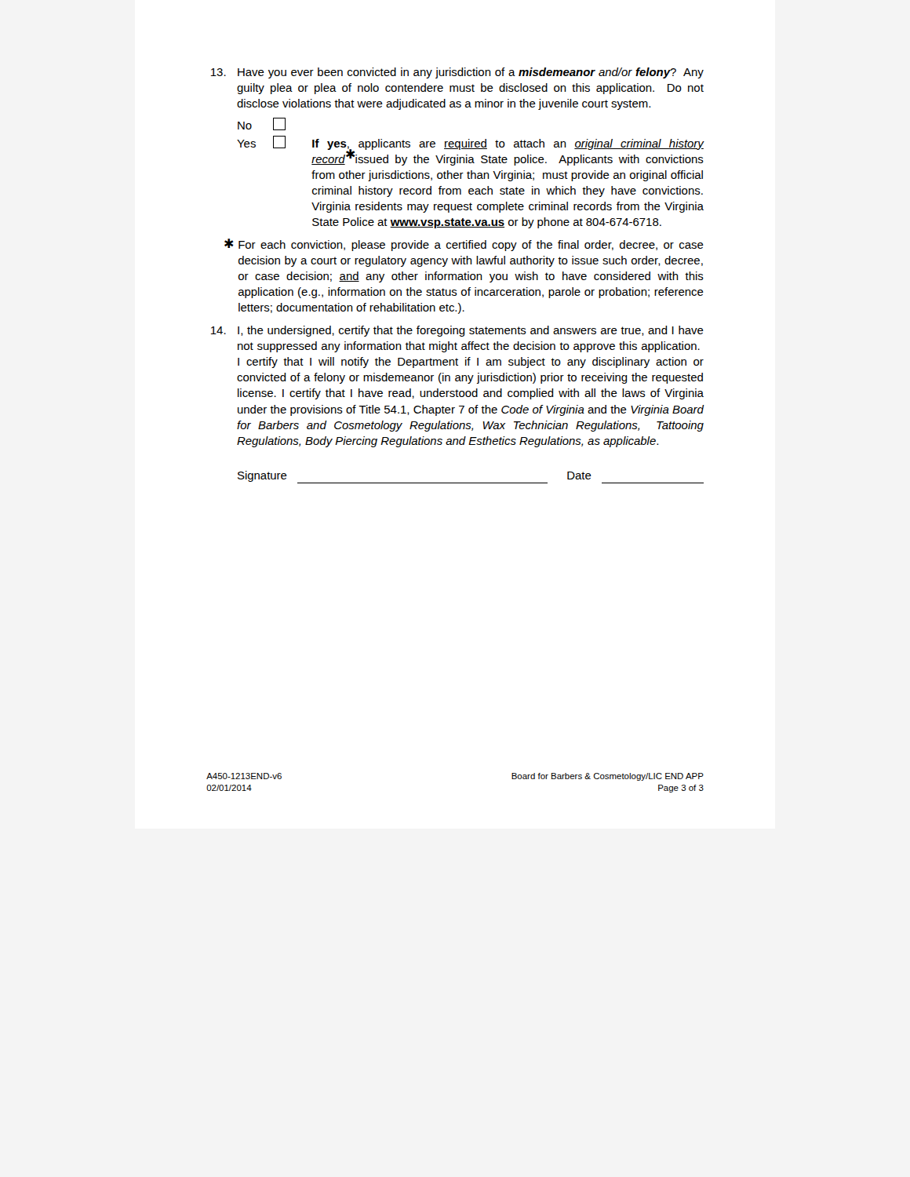13.
Have you ever been convicted in any jurisdiction of a misdemeanor and/or felony? Any guilty plea or plea of nolo contendere must be disclosed on this application. Do not disclose violations that were adjudicated as a minor in the juvenile court system.
No
Yes
If yes, applicants are required to attach an original criminal history record✱issued by the Virginia State police. Applicants with convictions from other jurisdictions, other than Virginia; must provide an original official criminal history record from each state in which they have convictions. Virginia residents may request complete criminal records from the Virginia State Police at www.vsp.state.va.us or by phone at 804-674-6718.
✱
For each conviction, please provide a certified copy of the final order, decree, or case decision by a court or regulatory agency with lawful authority to issue such order, decree, or case decision; and any other information you wish to have considered with this application (e.g., information on the status of incarceration, parole or probation; reference letters; documentation of rehabilitation etc.).
14.
I, the undersigned, certify that the foregoing statements and answers are true, and I have not suppressed any information that might affect the decision to approve this application. I certify that I will notify the Department if I am subject to any disciplinary action or convicted of a felony or misdemeanor (in any jurisdiction) prior to receiving the requested license. I certify that I have read, understood and complied with all the laws of Virginia under the provisions of Title 54.1, Chapter 7 of the Code of Virginia and the Virginia Board for Barbers and Cosmetology Regulations, Wax Technician Regulations, Tattooing Regulations, Body Piercing Regulations and Esthetics Regulations, as applicable.
Signature
Date
A450-1213END-v6
02/01/2014
Board for Barbers & Cosmetology/LIC END APP
Page 3 of 3